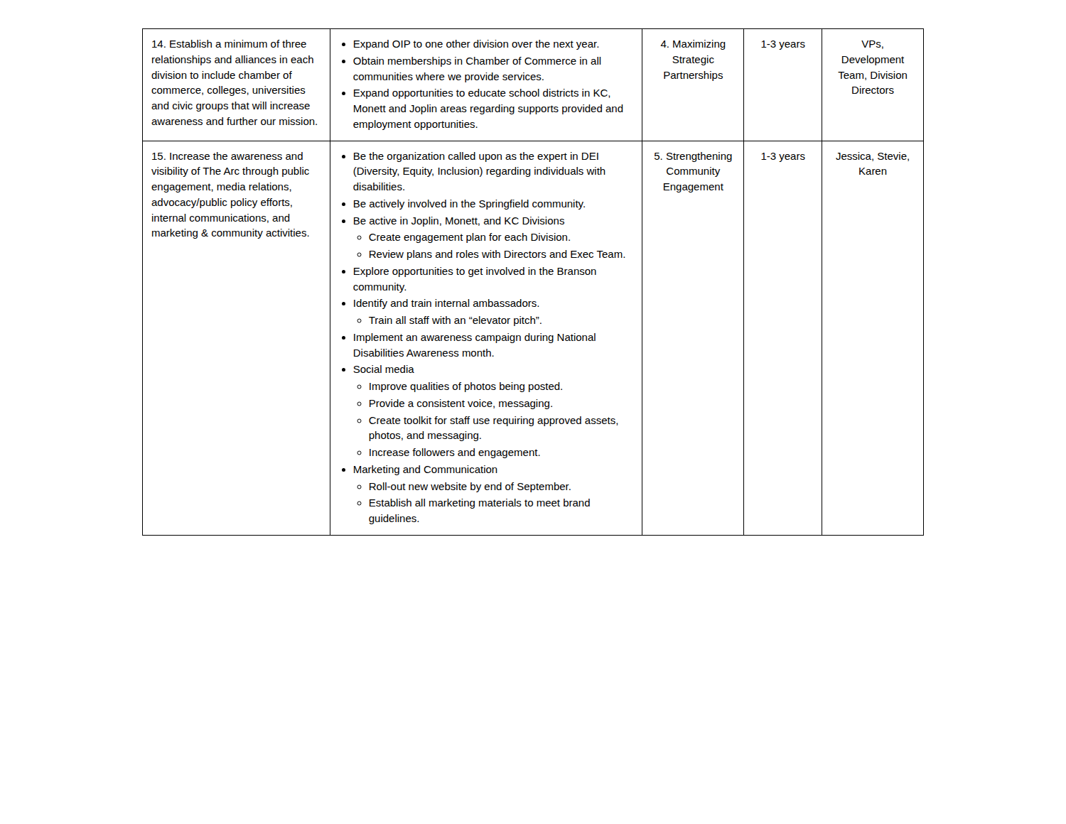| 14. Establish a minimum of three relationships and alliances in each division to include chamber of commerce, colleges, universities and civic groups that will increase awareness and further our mission. | Expand OIP to one other division over the next year. Obtain memberships in Chamber of Commerce in all communities where we provide services. Expand opportunities to educate school districts in KC, Monett and Joplin areas regarding supports provided and employment opportunities. | 4. Maximizing Strategic Partnerships | 1-3 years | VPs, Development Team, Division Directors |
| 15. Increase the awareness and visibility of The Arc through public engagement, media relations, advocacy/public policy efforts, internal communications, and marketing & community activities. | Be the organization called upon as the expert in DEI (Diversity, Equity, Inclusion) regarding individuals with disabilities. Be actively involved in the Springfield community. Be active in Joplin, Monett, and KC Divisions Create engagement plan for each Division. Review plans and roles with Directors and Exec Team. Explore opportunities to get involved in the Branson community. Identify and train internal ambassadors. Train all staff with an “elevator pitch”. Implement an awareness campaign during National Disabilities Awareness month. Social media Improve qualities of photos being posted. Provide a consistent voice, messaging. Create toolkit for staff use requiring approved assets, photos, and messaging. Increase followers and engagement. Marketing and Communication Roll-out new website by end of September. Establish all marketing materials to meet brand guidelines. | 5. Strengthening Community Engagement | 1-3 years | Jessica, Stevie, Karen |